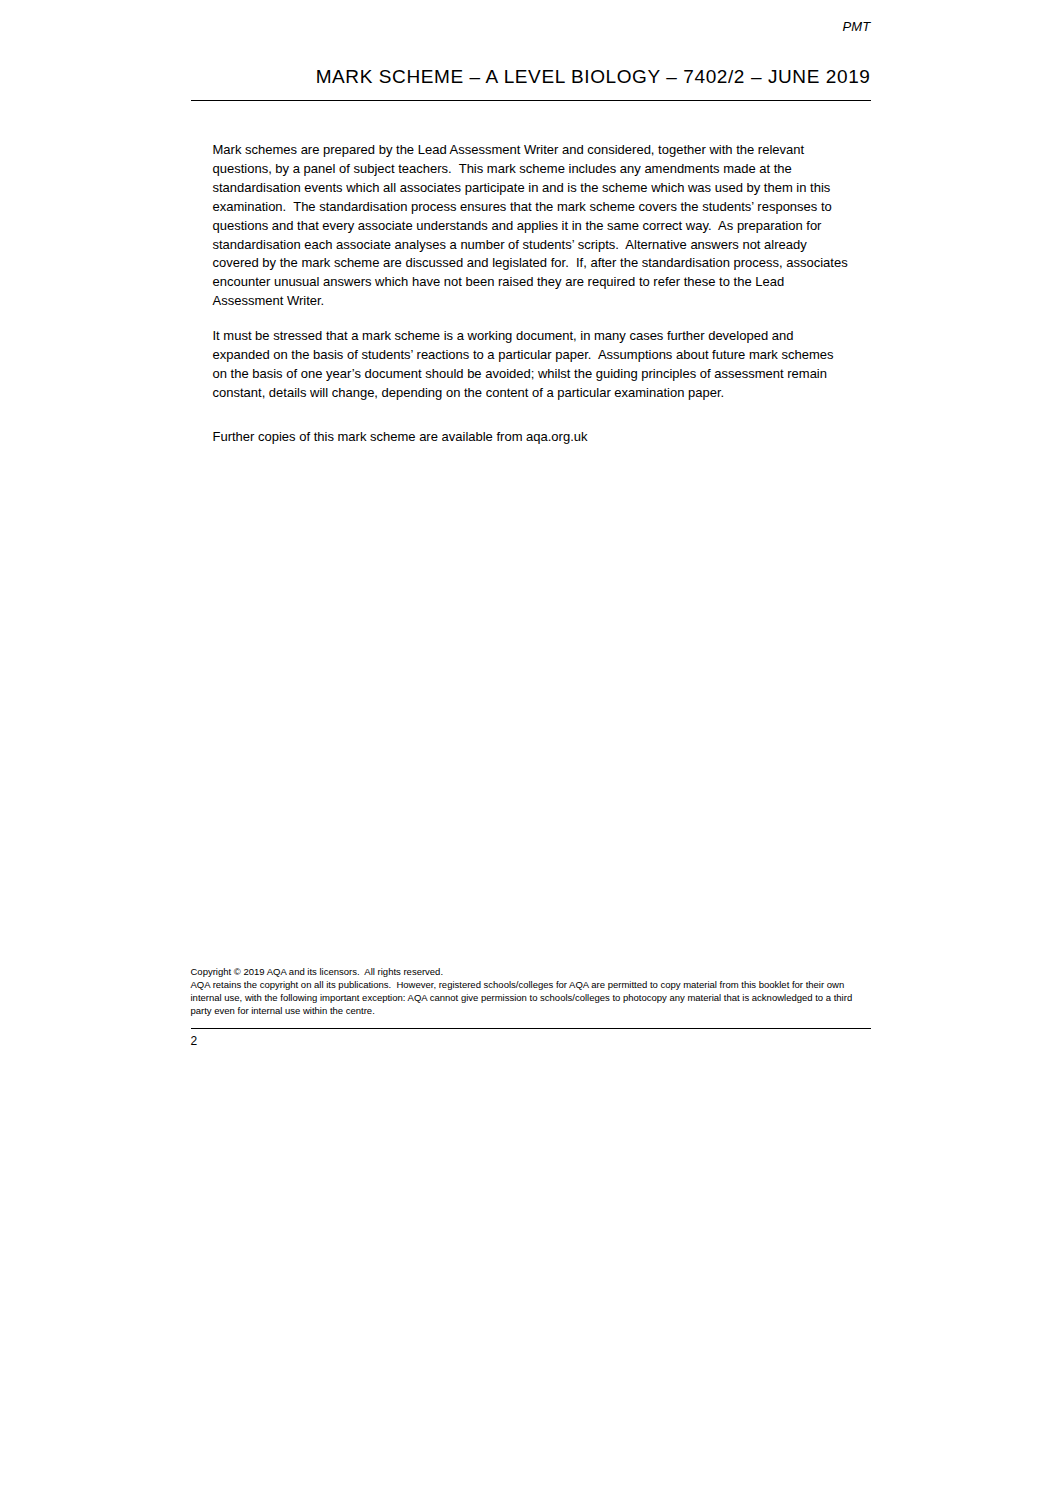PMT
MARK SCHEME – A LEVEL BIOLOGY – 7402/2 – JUNE 2019
Mark schemes are prepared by the Lead Assessment Writer and considered, together with the relevant questions, by a panel of subject teachers. This mark scheme includes any amendments made at the standardisation events which all associates participate in and is the scheme which was used by them in this examination. The standardisation process ensures that the mark scheme covers the students’ responses to questions and that every associate understands and applies it in the same correct way. As preparation for standardisation each associate analyses a number of students’ scripts. Alternative answers not already covered by the mark scheme are discussed and legislated for. If, after the standardisation process, associates encounter unusual answers which have not been raised they are required to refer these to the Lead Assessment Writer.
It must be stressed that a mark scheme is a working document, in many cases further developed and expanded on the basis of students’ reactions to a particular paper. Assumptions about future mark schemes on the basis of one year’s document should be avoided; whilst the guiding principles of assessment remain constant, details will change, depending on the content of a particular examination paper.
Further copies of this mark scheme are available from aqa.org.uk
Copyright © 2019 AQA and its licensors. All rights reserved.
AQA retains the copyright on all its publications. However, registered schools/colleges for AQA are permitted to copy material from this booklet for their own internal use, with the following important exception: AQA cannot give permission to schools/colleges to photocopy any material that is acknowledged to a third party even for internal use within the centre.
2